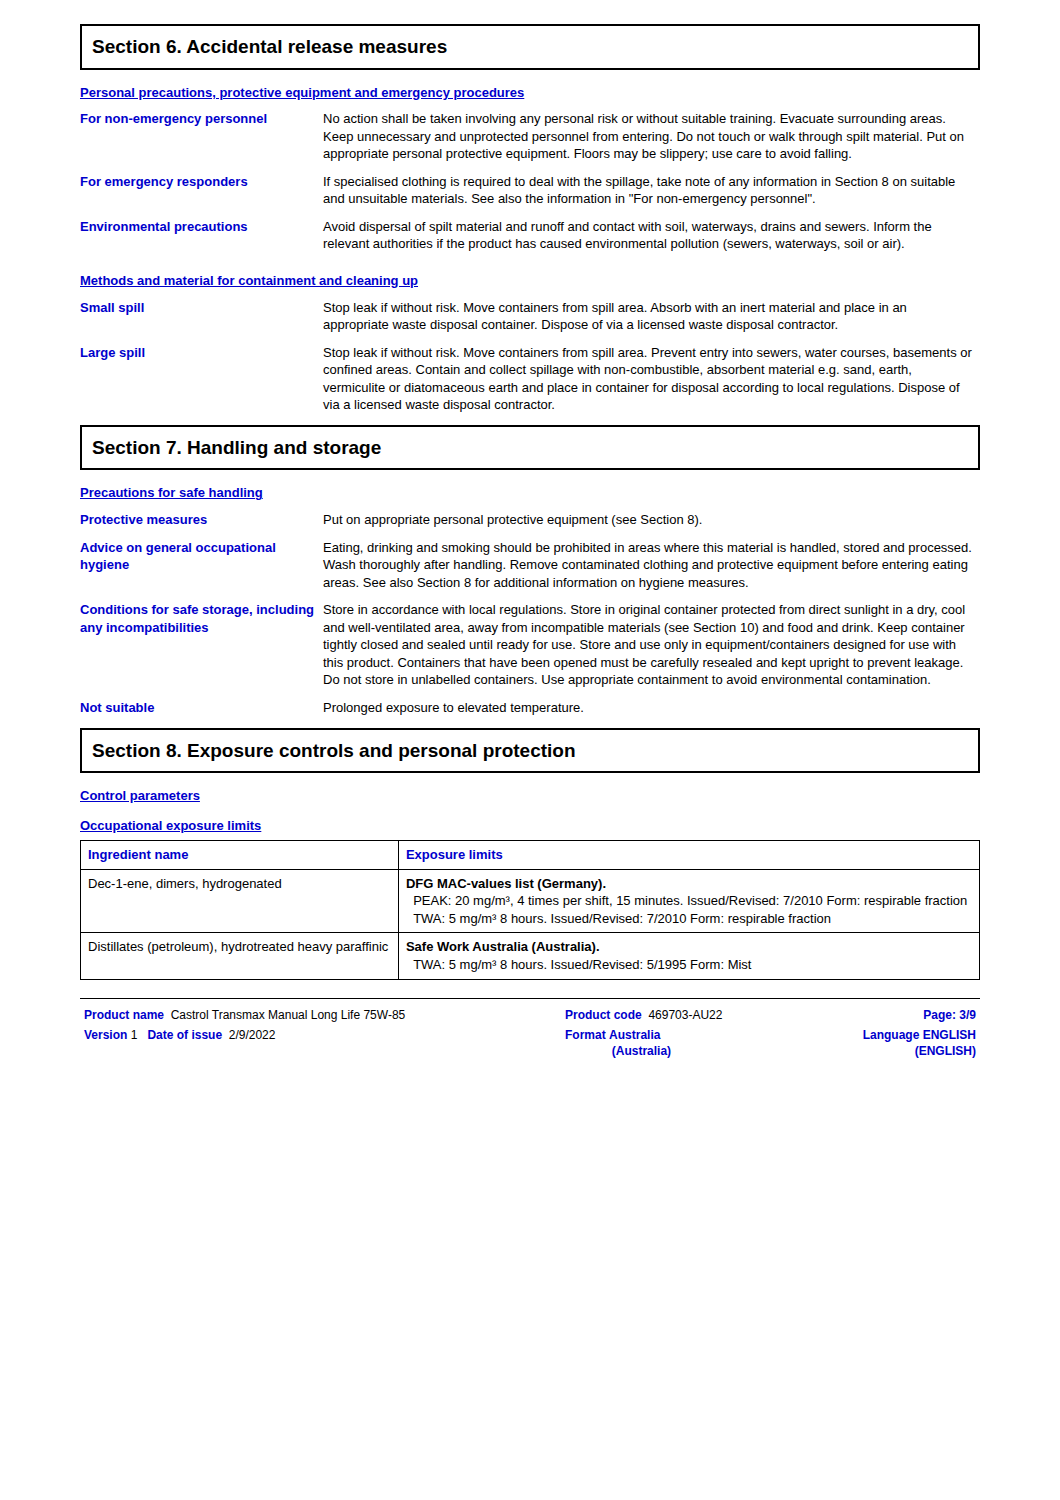Section 6. Accidental release measures
Personal precautions, protective equipment and emergency procedures
| For non-emergency personnel | No action shall be taken involving any personal risk or without suitable training. Evacuate surrounding areas. Keep unnecessary and unprotected personnel from entering. Do not touch or walk through spilt material. Put on appropriate personal protective equipment. Floors may be slippery; use care to avoid falling. |
| For emergency responders | If specialised clothing is required to deal with the spillage, take note of any information in Section 8 on suitable and unsuitable materials. See also the information in "For non-emergency personnel". |
| Environmental precautions | Avoid dispersal of spilt material and runoff and contact with soil, waterways, drains and sewers. Inform the relevant authorities if the product has caused environmental pollution (sewers, waterways, soil or air). |
Methods and material for containment and cleaning up
| Small spill | Stop leak if without risk. Move containers from spill area. Absorb with an inert material and place in an appropriate waste disposal container. Dispose of via a licensed waste disposal contractor. |
| Large spill | Stop leak if without risk. Move containers from spill area. Prevent entry into sewers, water courses, basements or confined areas. Contain and collect spillage with non-combustible, absorbent material e.g. sand, earth, vermiculite or diatomaceous earth and place in container for disposal according to local regulations. Dispose of via a licensed waste disposal contractor. |
Section 7. Handling and storage
Precautions for safe handling
| Protective measures | Put on appropriate personal protective equipment (see Section 8). |
| Advice on general occupational hygiene | Eating, drinking and smoking should be prohibited in areas where this material is handled, stored and processed. Wash thoroughly after handling. Remove contaminated clothing and protective equipment before entering eating areas. See also Section 8 for additional information on hygiene measures. |
| Conditions for safe storage, including any incompatibilities | Store in accordance with local regulations. Store in original container protected from direct sunlight in a dry, cool and well-ventilated area, away from incompatible materials (see Section 10) and food and drink. Keep container tightly closed and sealed until ready for use. Store and use only in equipment/containers designed for use with this product. Containers that have been opened must be carefully resealed and kept upright to prevent leakage. Do not store in unlabelled containers. Use appropriate containment to avoid environmental contamination. |
| Not suitable | Prolonged exposure to elevated temperature. |
Section 8. Exposure controls and personal protection
Control parameters
Occupational exposure limits
| Ingredient name | Exposure limits |
| --- | --- |
| Dec-1-ene, dimers, hydrogenated | DFG MAC-values list (Germany). PEAK: 20 mg/m³, 4 times per shift, 15 minutes. Issued/Revised: 7/2010 Form: respirable fraction TWA: 5 mg/m³ 8 hours. Issued/Revised: 7/2010 Form: respirable fraction |
| Distillates (petroleum), hydrotreated heavy paraffinic | Safe Work Australia (Australia). TWA: 5 mg/m³ 8 hours. Issued/Revised: 5/1995 Form: Mist |
| Product name Castrol Transmax Manual Long Life 75W-85 | Product code 469703-AU22 | Page: 3/9 |
| Version 1 Date of issue 2/9/2022 | Format Australia (Australia) | Language ENGLISH (ENGLISH) |